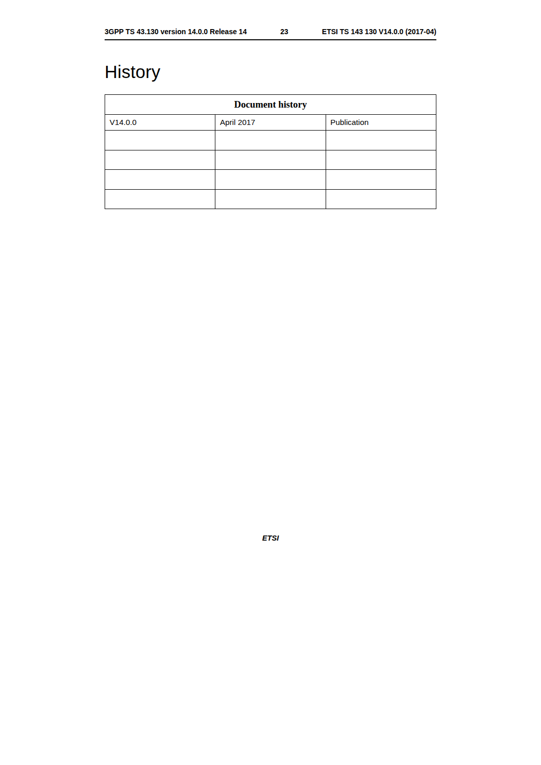3GPP TS 43.130 version 14.0.0 Release 14
23
ETSI TS 143 130 V14.0.0 (2017-04)
History
| Document history |
| --- |
| V14.0.0 | April 2017 | Publication |
ETSI